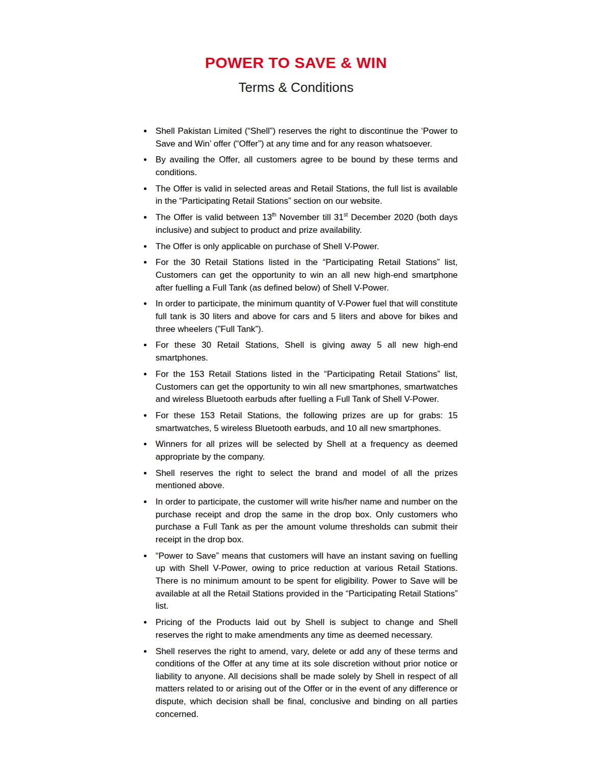POWER TO SAVE & WIN
Terms & Conditions
Shell Pakistan Limited (“Shell”) reserves the right to discontinue the ‘Power to Save and Win’ offer (“Offer”) at any time and for any reason whatsoever.
By availing the Offer, all customers agree to be bound by these terms and conditions.
The Offer is valid in selected areas and Retail Stations, the full list is available in the “Participating Retail Stations” section on our website.
The Offer is valid between 13th November till 31st December 2020 (both days inclusive) and subject to product and prize availability.
The Offer is only applicable on purchase of Shell V-Power.
For the 30 Retail Stations listed in the “Participating Retail Stations” list, Customers can get the opportunity to win an all new high-end smartphone after fuelling a Full Tank (as defined below) of Shell V-Power.
In order to participate, the minimum quantity of V-Power fuel that will constitute full tank is 30 liters and above for cars and 5 liters and above for bikes and three wheelers (”Full Tank”).
For these 30 Retail Stations, Shell is giving away 5 all new high-end smartphones.
For the 153 Retail Stations listed in the “Participating Retail Stations” list, Customers can get the opportunity to win all new smartphones, smartwatches and wireless Bluetooth earbuds after fuelling a Full Tank of Shell V-Power.
For these 153 Retail Stations, the following prizes are up for grabs: 15 smartwatches, 5 wireless Bluetooth earbuds, and 10 all new smartphones.
Winners for all prizes will be selected by Shell at a frequency as deemed appropriate by the company.
Shell reserves the right to select the brand and model of all the prizes mentioned above.
In order to participate, the customer will write his/her name and number on the purchase receipt and drop the same in the drop box. Only customers who purchase a Full Tank as per the amount volume thresholds can submit their receipt in the drop box.
“Power to Save” means that customers will have an instant saving on fuelling up with Shell V-Power, owing to price reduction at various Retail Stations. There is no minimum amount to be spent for eligibility. Power to Save will be available at all the Retail Stations provided in the “Participating Retail Stations” list.
Pricing of the Products laid out by Shell is subject to change and Shell reserves the right to make amendments any time as deemed necessary.
Shell reserves the right to amend, vary, delete or add any of these terms and conditions of the Offer at any time at its sole discretion without prior notice or liability to anyone. All decisions shall be made solely by Shell in respect of all matters related to or arising out of the Offer or in the event of any difference or dispute, which decision shall be final, conclusive and binding on all parties concerned.